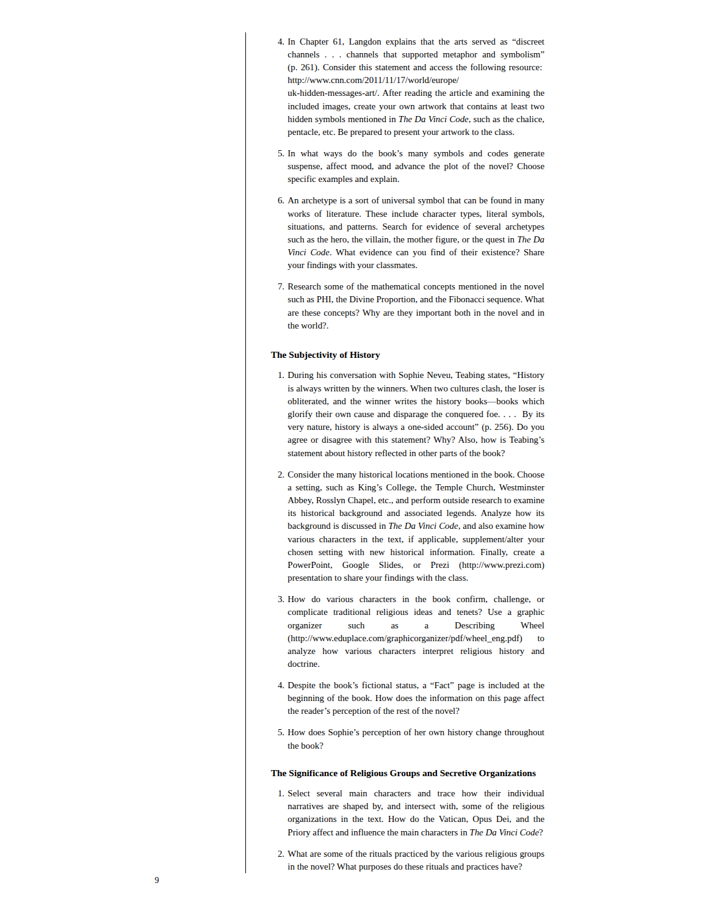4. In Chapter 61, Langdon explains that the arts served as “discreet channels . . . channels that supported metaphor and symbolism” (p. 261). Consider this statement and access the following resource: http://www.cnn.com/2011/11/17/world/europe/ uk-hidden-messages-art/. After reading the article and examining the included images, create your own artwork that contains at least two hidden symbols mentioned in The Da Vinci Code, such as the chalice, pentacle, etc. Be prepared to present your artwork to the class.
5. In what ways do the book’s many symbols and codes generate suspense, affect mood, and advance the plot of the novel? Choose specific examples and explain.
6. An archetype is a sort of universal symbol that can be found in many works of liter­ature. These include character types, literal symbols, situations, and patterns. Search for evidence of several archetypes such as the hero, the villain, the mother figure, or the quest in The Da Vinci Code. What evidence can you find of their existence? Share your findings with your classmates.
7. Research some of the mathematical concepts mentioned in the novel such as PHI, the Divine Proportion, and the Fibonacci sequence. What are these concepts? Why are they important both in the novel and in the world?.
The Subjectivity of History
1. During his conversation with Sophie Neveu, Teabing states, “History is always written by the winners. When two cultures clash, the loser is obliterated, and the winner writes the history books—books which glorify their own cause and dispar­age the conquered foe. . . . By its very nature, history is always a one-sided account” (p. 256). Do you agree or disagree with this statement? Why? Also, how is Teabing’s statement about history reflected in other parts of the book?
2. Consider the many historical locations mentioned in the book. Choose a setting, such as King’s College, the Temple Church, Westminster Abbey, Rosslyn Chapel, etc., and perform outside research to examine its historical background and associ­ated legends. Analyze how its background is discussed in The Da Vinci Code, and also examine how various characters in the text, if applicable, supplement/alter your chosen setting with new historical information. Finally, create a PowerPoint, Google Slides, or Prezi (http://www.prezi.com) presentation to share your findings with the class.
3. How do various characters in the book confirm, challenge, or complicate tradition­al religious ideas and tenets? Use a graphic organizer such as a Describing Wheel (http://www.eduplace.com/graphicorganizer/pdf/wheel_eng.pdf) to analyze how various characters interpret religious history and doctrine.
4. Despite the book’s fictional status, a “Fact” page is included at the beginning of the book. How does the information on this page affect the reader’s perception of the rest of the novel?
5. How does Sophie’s perception of her own history change throughout the book?
The Significance of Religious Groups and Secretive Organizations
1. Select several main characters and trace how their individual narratives are shaped by, and intersect with, some of the religious organizations in the text. How do the Vatican, Opus Dei, and the Priory affect and influence the main characters in The Da Vinci Code?
2. What are some of the rituals practiced by the various religious groups in the novel? What purposes do these rituals and practices have?
9